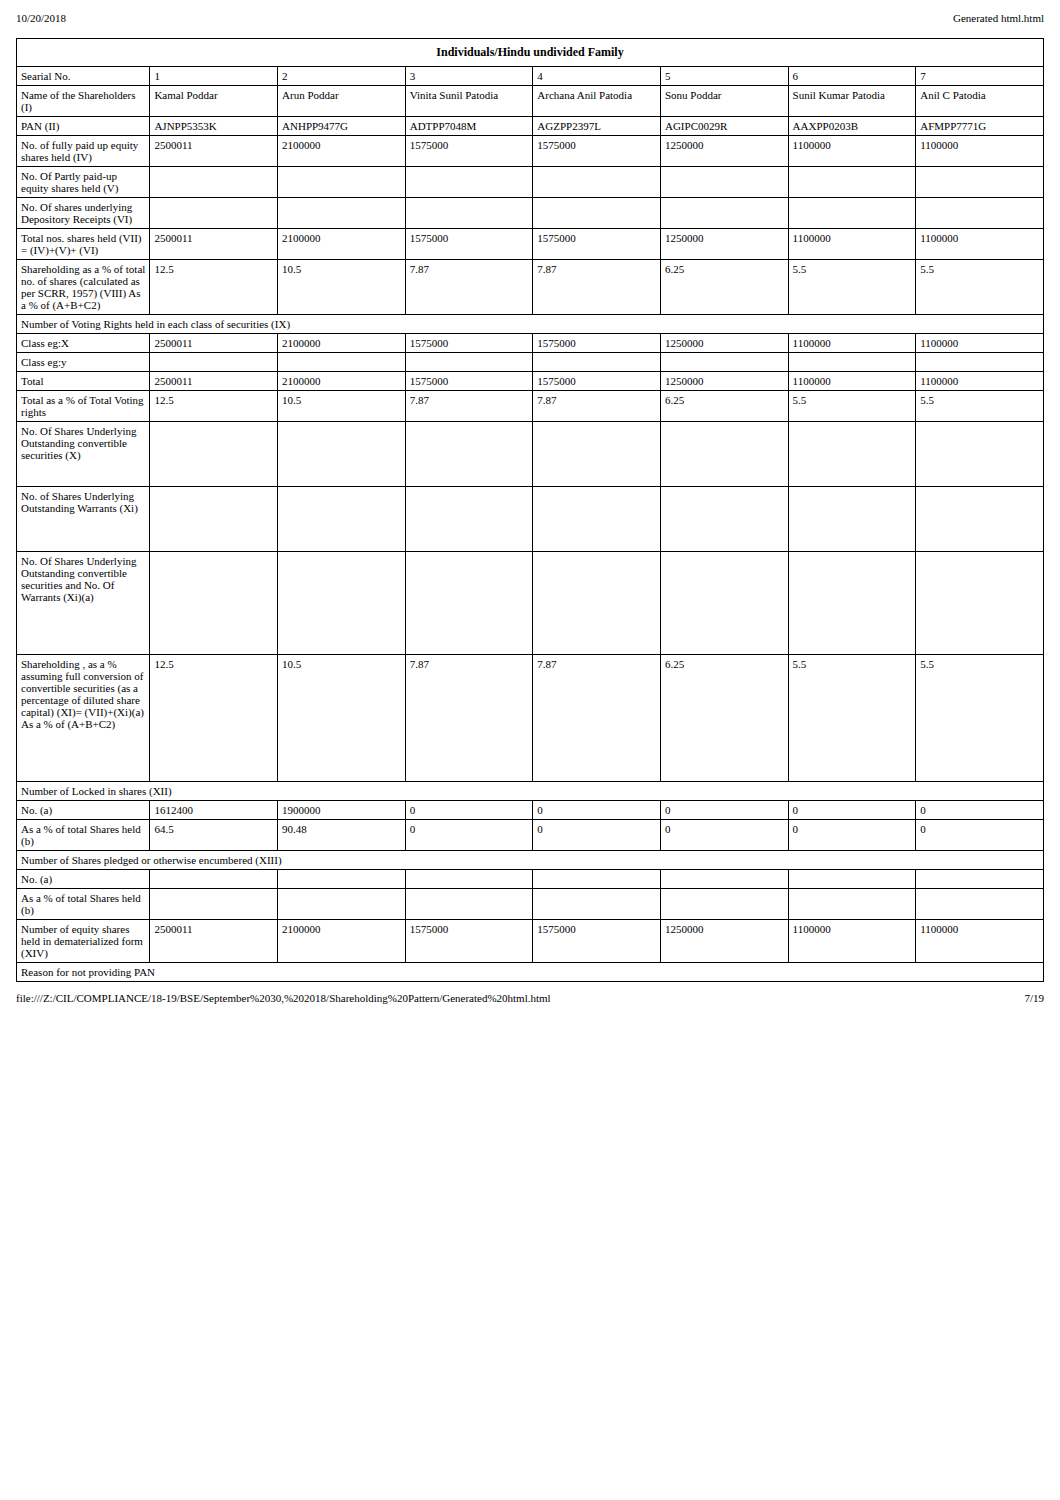10/20/2018 Generated html.html
Individuals/Hindu undivided Family
| Searial No. | 1 | 2 | 3 | 4 | 5 | 6 | 7 |
| Name of the Shareholders (I) | Kamal Poddar | Arun Poddar | Vinita Sunil Patodia | Archana Anil Patodia | Sonu Poddar | Sunil Kumar Patodia | Anil C Patodia |
| PAN (II) | AJNPP5353K | ANHPP9477G | ADTPP7048M | AGZPP2397L | AGIPC0029R | AAXPP0203B | AFMPP7771G |
| No. of fully paid up equity shares held (IV) | 2500011 | 2100000 | 1575000 | 1575000 | 1250000 | 1100000 | 1100000 |
| No. Of Partly paid-up equity shares held (V) | | | | | | | |
| No. Of shares underlying Depository Receipts (VI) | | | | | | | |
| Total nos. shares held (VII) = (IV)+(V)+ (VI) | 2500011 | 2100000 | 1575000 | 1575000 | 1250000 | 1100000 | 1100000 |
| Shareholding as a % of total no. of shares (calculated as per SCRR, 1957) (VIII) As a % of (A+B+C2) | 12.5 | 10.5 | 7.87 | 7.87 | 6.25 | 5.5 | 5.5 |
| Number of Voting Rights held in each class of securities (IX) |
| Class eg:X | 2500011 | 2100000 | 1575000 | 1575000 | 1250000 | 1100000 | 1100000 |
| Class eg:y | | | | | | | |
| Total | 2500011 | 2100000 | 1575000 | 1575000 | 1250000 | 1100000 | 1100000 |
| Total as a % of Total Voting rights | 12.5 | 10.5 | 7.87 | 7.87 | 6.25 | 5.5 | 5.5 |
| No. Of Shares Underlying Outstanding convertible securities (X) | | | | | | | |
| No. of Shares Underlying Outstanding Warrants (Xi) | | | | | | | |
| No. Of Shares Underlying Outstanding convertible securities and No. Of Warrants (Xi)(a) | | | | | | | |
| Shareholding , as a % assuming full conversion of convertible securities (as a percentage of diluted share capital) (XI)= (VII)+(Xi)(a) As a % of (A+B+C2) | 12.5 | 10.5 | 7.87 | 7.87 | 6.25 | 5.5 | 5.5 |
| Number of Locked in shares (XII) |
| No. (a) | 1612400 | 1900000 | 0 | 0 | 0 | 0 | 0 |
| As a % of total Shares held (b) | 64.5 | 90.48 | 0 | 0 | 0 | 0 | 0 |
| Number of Shares pledged or otherwise encumbered (XIII) |
| No. (a) | | | | | | | |
| As a % of total Shares held (b) | | | | | | | |
| Number of equity shares held in dematerialized form (XIV) | 2500011 | 2100000 | 1575000 | 1575000 | 1250000 | 1100000 | 1100000 |
| Reason for not providing PAN |
file:///Z:/CIL/COMPLIANCE/18-19/BSE/September%2030,%202018/Shareholding%20Pattern/Generated%20html.html 7/19